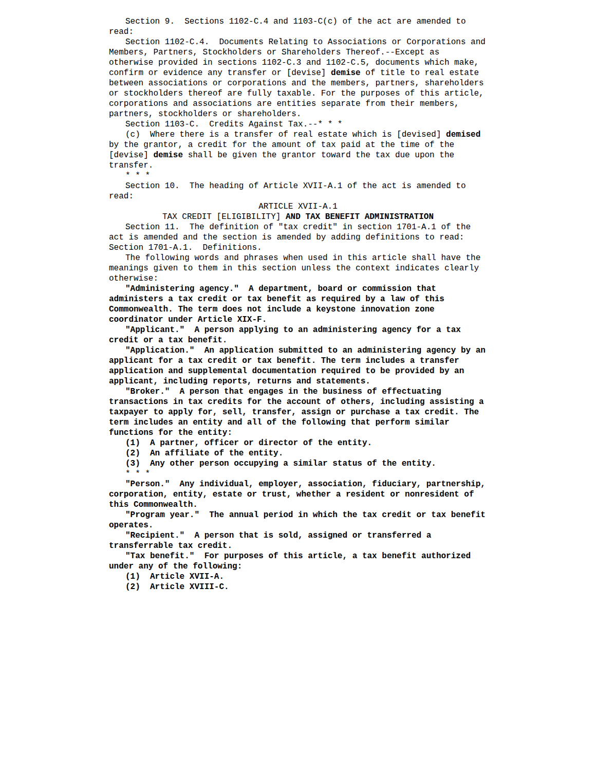Section 9. Sections 1102-C.4 and 1103-C(c) of the act are amended to read:
Section 1102-C.4. Documents Relating to Associations or Corporations and Members, Partners, Stockholders or Shareholders Thereof.--Except as otherwise provided in sections 1102-C.3 and 1102-C.5, documents which make, confirm or evidence any transfer or [devise] demise of title to real estate between associations or corporations and the members, partners, shareholders or stockholders thereof are fully taxable. For the purposes of this article, corporations and associations are entities separate from their members, partners, stockholders or shareholders.
Section 1103-C. Credits Against Tax.--* * *
(c) Where there is a transfer of real estate which is [devised] demised by the grantor, a credit for the amount of tax paid at the time of the [devise] demise shall be given the grantor toward the tax due upon the transfer.
* * *
Section 10. The heading of Article XVII-A.1 of the act is amended to read:
ARTICLE XVII-A.1
TAX CREDIT [ELIGIBILITY] AND TAX BENEFIT ADMINISTRATION
Section 11. The definition of "tax credit" in section 1701-A.1 of the act is amended and the section is amended by adding definitions to read:
Section 1701-A.1. Definitions.
The following words and phrases when used in this article shall have the meanings given to them in this section unless the context indicates clearly otherwise:
"Administering agency." A department, board or commission that administers a tax credit or tax benefit as required by a law of this Commonwealth. The term does not include a keystone innovation zone coordinator under Article XIX-F.
"Applicant." A person applying to an administering agency for a tax credit or a tax benefit.
"Application." An application submitted to an administering agency by an applicant for a tax credit or tax benefit. The term includes a transfer application and supplemental documentation required to be provided by an applicant, including reports, returns and statements.
"Broker." A person that engages in the business of effectuating transactions in tax credits for the account of others, including assisting a taxpayer to apply for, sell, transfer, assign or purchase a tax credit. The term includes an entity and all of the following that perform similar functions for the entity:
(1) A partner, officer or director of the entity.
(2) An affiliate of the entity.
(3) Any other person occupying a similar status of the entity.
* * *
"Person." Any individual, employer, association, fiduciary, partnership, corporation, entity, estate or trust, whether a resident or nonresident of this Commonwealth.
"Program year." The annual period in which the tax credit or tax benefit operates.
"Recipient." A person that is sold, assigned or transferred a transferrable tax credit.
"Tax benefit." For purposes of this article, a tax benefit authorized under any of the following:
(1) Article XVII-A.
(2) Article XVIII-C.